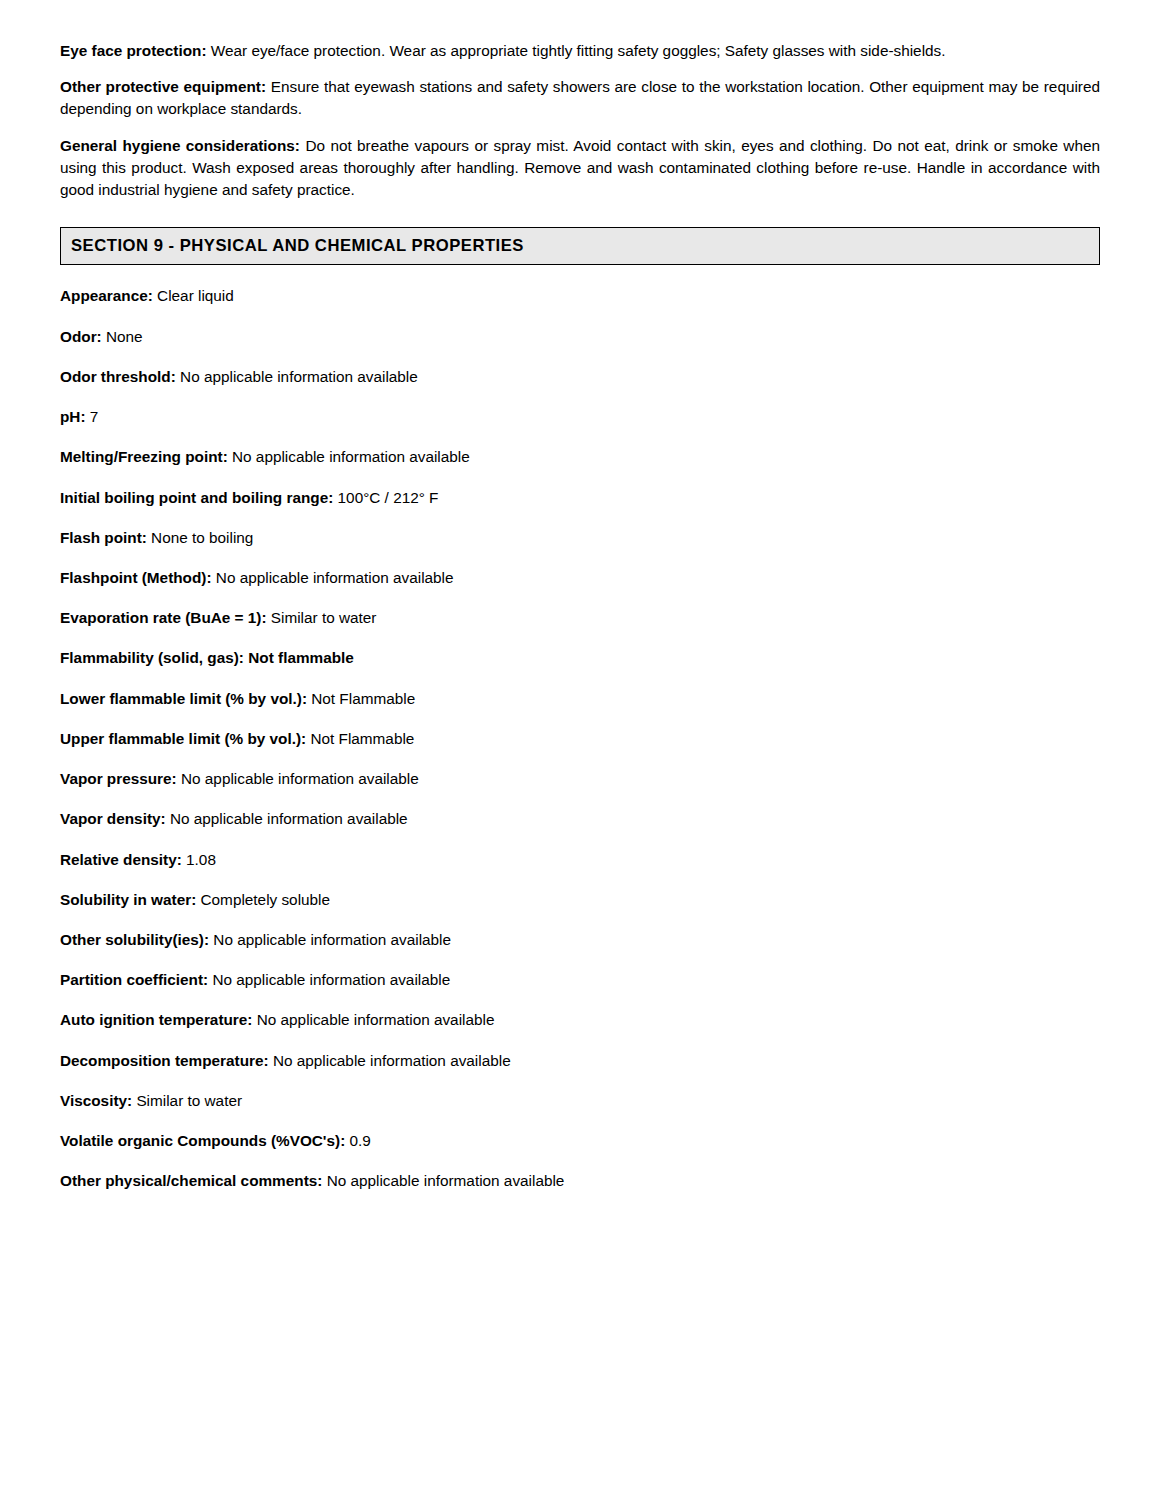Eye face protection: Wear eye/face protection. Wear as appropriate tightly fitting safety goggles; Safety glasses with side-shields.
Other protective equipment: Ensure that eyewash stations and safety showers are close to the workstation location. Other equipment may be required depending on workplace standards.
General hygiene considerations: Do not breathe vapours or spray mist. Avoid contact with skin, eyes and clothing. Do not eat, drink or smoke when using this product. Wash exposed areas thoroughly after handling. Remove and wash contaminated clothing before re-use. Handle in accordance with good industrial hygiene and safety practice.
SECTION 9 - PHYSICAL AND CHEMICAL PROPERTIES
Appearance: Clear liquid
Odor: None
Odor threshold: No applicable information available
pH: 7
Melting/Freezing point: No applicable information available
Initial boiling point and boiling range: 100°C / 212° F
Flash point: None to boiling
Flashpoint (Method): No applicable information available
Evaporation rate (BuAe = 1): Similar to water
Flammability (solid, gas): Not flammable
Lower flammable limit (% by vol.): Not Flammable
Upper flammable limit (% by vol.): Not Flammable
Vapor pressure: No applicable information available
Vapor density: No applicable information available
Relative density: 1.08
Solubility in water: Completely soluble
Other solubility(ies): No applicable information available
Partition coefficient: No applicable information available
Auto ignition temperature: No applicable information available
Decomposition temperature: No applicable information available
Viscosity: Similar to water
Volatile organic Compounds (%VOC's): 0.9
Other physical/chemical comments: No applicable information available